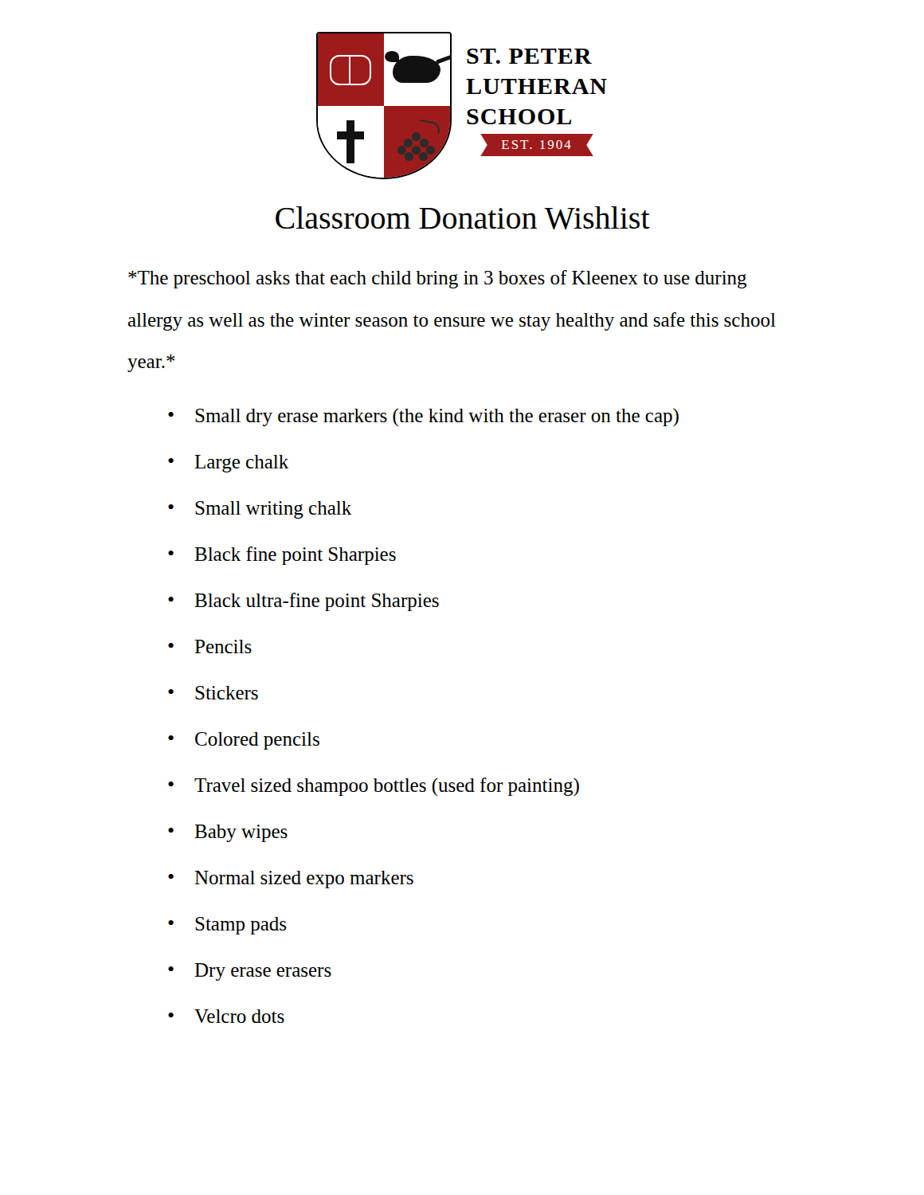St. Peter Lutheran School
EST. 1904
Classroom Donation Wishlist
*The preschool asks that each child bring in 3 boxes of Kleenex to use during allergy as well as the winter season to ensure we stay healthy and safe this school year.*
Small dry erase markers (the kind with the eraser on the cap)
Large chalk
Small writing chalk
Black fine point Sharpies
Black ultra-fine point Sharpies
Pencils
Stickers
Colored pencils
Travel sized shampoo bottles (used for painting)
Baby wipes
Normal sized expo markers
Stamp pads
Dry erase erasers
Velcro dots